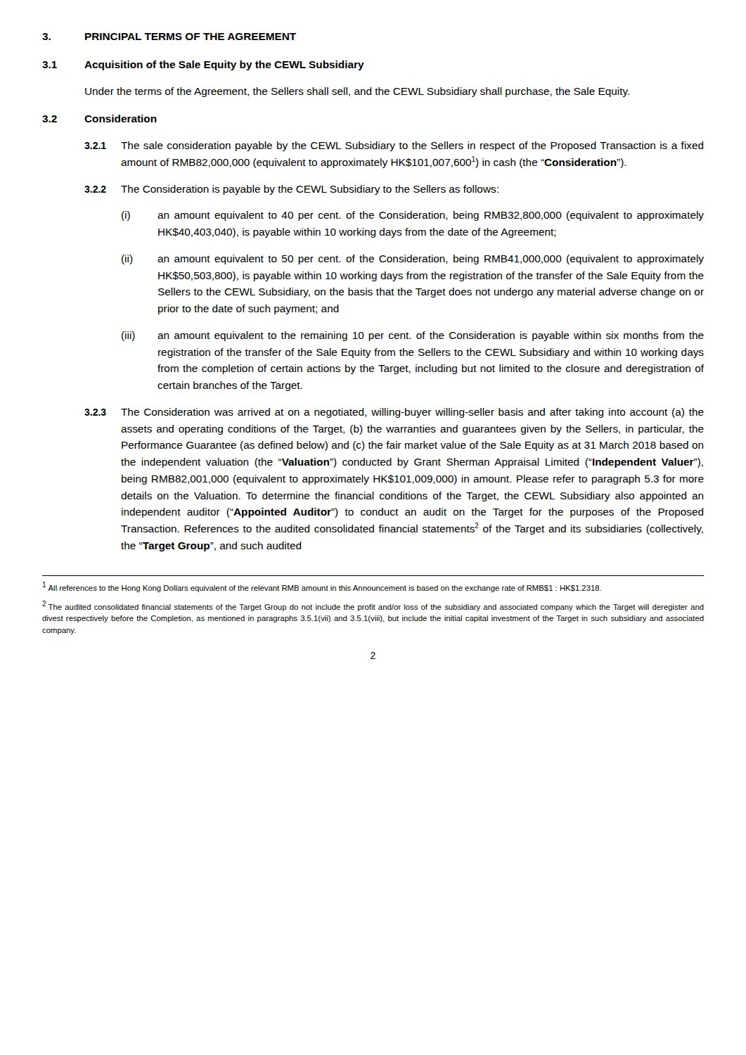3.
PRINCIPAL TERMS OF THE AGREEMENT
3.1
Acquisition of the Sale Equity by the CEWL Subsidiary
Under the terms of the Agreement, the Sellers shall sell, and the CEWL Subsidiary shall purchase, the Sale Equity.
3.2
Consideration
3.2.1
The sale consideration payable by the CEWL Subsidiary to the Sellers in respect of the Proposed Transaction is a fixed amount of RMB82,000,000 (equivalent to approximately HK$101,007,6001) in cash (the “Consideration”).
3.2.2
The Consideration is payable by the CEWL Subsidiary to the Sellers as follows:
(i)
an amount equivalent to 40 per cent. of the Consideration, being RMB32,800,000 (equivalent to approximately HK$40,403,040), is payable within 10 working days from the date of the Agreement;
(ii)
an amount equivalent to 50 per cent. of the Consideration, being RMB41,000,000 (equivalent to approximately HK$50,503,800), is payable within 10 working days from the registration of the transfer of the Sale Equity from the Sellers to the CEWL Subsidiary, on the basis that the Target does not undergo any material adverse change on or prior to the date of such payment; and
(iii)
an amount equivalent to the remaining 10 per cent. of the Consideration is payable within six months from the registration of the transfer of the Sale Equity from the Sellers to the CEWL Subsidiary and within 10 working days from the completion of certain actions by the Target, including but not limited to the closure and deregistration of certain branches of the Target.
3.2.3
The Consideration was arrived at on a negotiated, willing-buyer willing-seller basis and after taking into account (a) the assets and operating conditions of the Target, (b) the warranties and guarantees given by the Sellers, in particular, the Performance Guarantee (as defined below) and (c) the fair market value of the Sale Equity as at 31 March 2018 based on the independent valuation (the “Valuation”) conducted by Grant Sherman Appraisal Limited (“Independent Valuer”), being RMB82,001,000 (equivalent to approximately HK$101,009,000) in amount. Please refer to paragraph 5.3 for more details on the Valuation. To determine the financial conditions of the Target, the CEWL Subsidiary also appointed an independent auditor (“Appointed Auditor”) to conduct an audit on the Target for the purposes of the Proposed Transaction. References to the audited consolidated financial statements2 of the Target and its subsidiaries (collectively, the “Target Group”, and such audited
1 All references to the Hong Kong Dollars equivalent of the relevant RMB amount in this Announcement is based on the exchange rate of RMB$1 : HK$1.2318.
2 The audited consolidated financial statements of the Target Group do not include the profit and/or loss of the subsidiary and associated company which the Target will deregister and divest respectively before the Completion, as mentioned in paragraphs 3.5.1(vii) and 3.5.1(viii), but include the initial capital investment of the Target in such subsidiary and associated company.
2